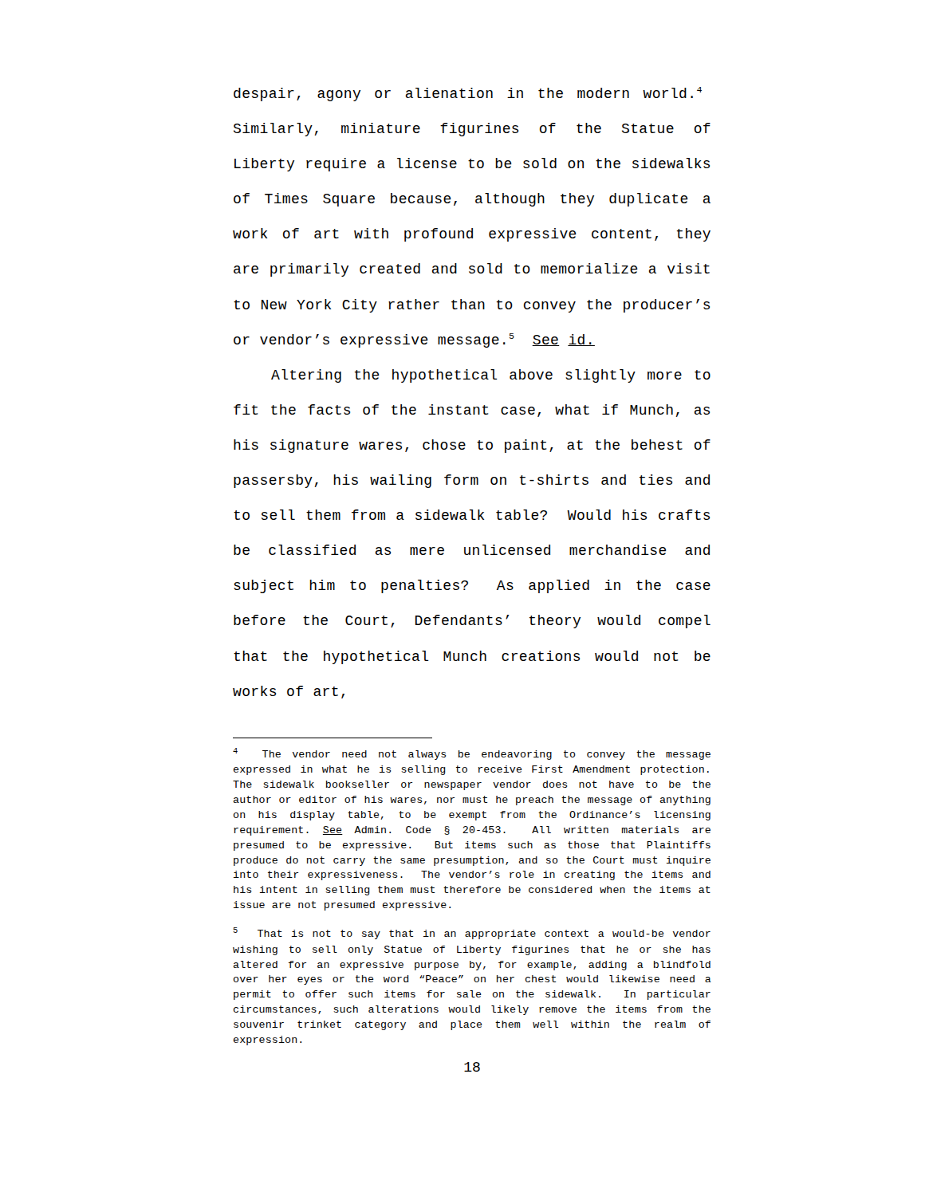despair, agony or alienation in the modern world.4 Similarly, miniature figurines of the Statue of Liberty require a license to be sold on the sidewalks of Times Square because, although they duplicate a work of art with profound expressive content, they are primarily created and sold to memorialize a visit to New York City rather than to convey the producer’s or vendor’s expressive message.5 See id.
Altering the hypothetical above slightly more to fit the facts of the instant case, what if Munch, as his signature wares, chose to paint, at the behest of passersby, his wailing form on t-shirts and ties and to sell them from a sidewalk table? Would his crafts be classified as mere unlicensed merchandise and subject him to penalties? As applied in the case before the Court, Defendants’ theory would compel that the hypothetical Munch creations would not be works of art,
4 The vendor need not always be endeavoring to convey the message expressed in what he is selling to receive First Amendment protection. The sidewalk bookseller or newspaper vendor does not have to be the author or editor of his wares, nor must he preach the message of anything on his display table, to be exempt from the Ordinance’s licensing requirement. See Admin. Code § 20-453. All written materials are presumed to be expressive. But items such as those that Plaintiffs produce do not carry the same presumption, and so the Court must inquire into their expressiveness. The vendor’s role in creating the items and his intent in selling them must therefore be considered when the items at issue are not presumed expressive.
5 That is not to say that in an appropriate context a would-be vendor wishing to sell only Statue of Liberty figurines that he or she has altered for an expressive purpose by, for example, adding a blindfold over her eyes or the word “Peace” on her chest would likewise need a permit to offer such items for sale on the sidewalk. In particular circumstances, such alterations would likely remove the items from the souvenir trinket category and place them well within the realm of expression.
18